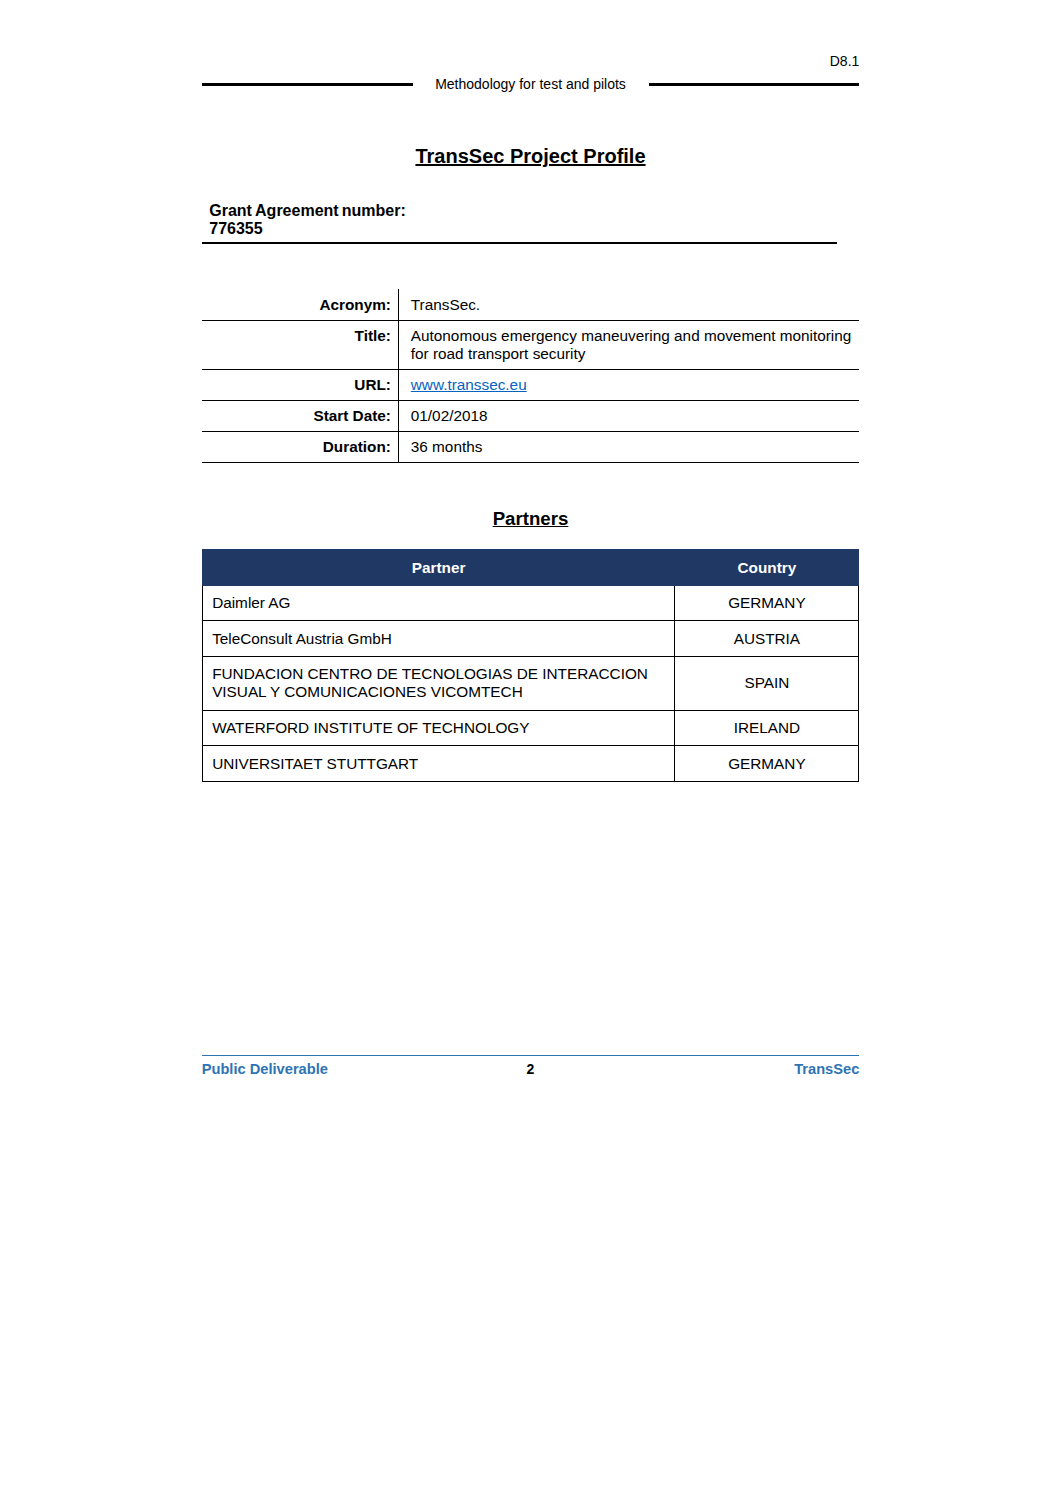D8.1
Methodology for test and pilots
TransSec Project Profile
Grant Agreement number:
776355
| Acronym: | TransSec. |
| Title: | Autonomous emergency maneuvering and movement monitoring for road transport security |
| URL: | www.transsec.eu |
| Start Date: | 01/02/2018 |
| Duration: | 36 months |
Partners
| Partner | Country |
| --- | --- |
| Daimler AG | GERMANY |
| TeleConsult Austria GmbH | AUSTRIA |
| FUNDACION CENTRO DE TECNOLOGIAS DE INTERACCION VISUAL Y COMUNICACIONES VICOMTECH | SPAIN |
| WATERFORD INSTITUTE OF TECHNOLOGY | IRELAND |
| UNIVERSITAET STUTTGART | GERMANY |
Public Deliverable
2
TransSec